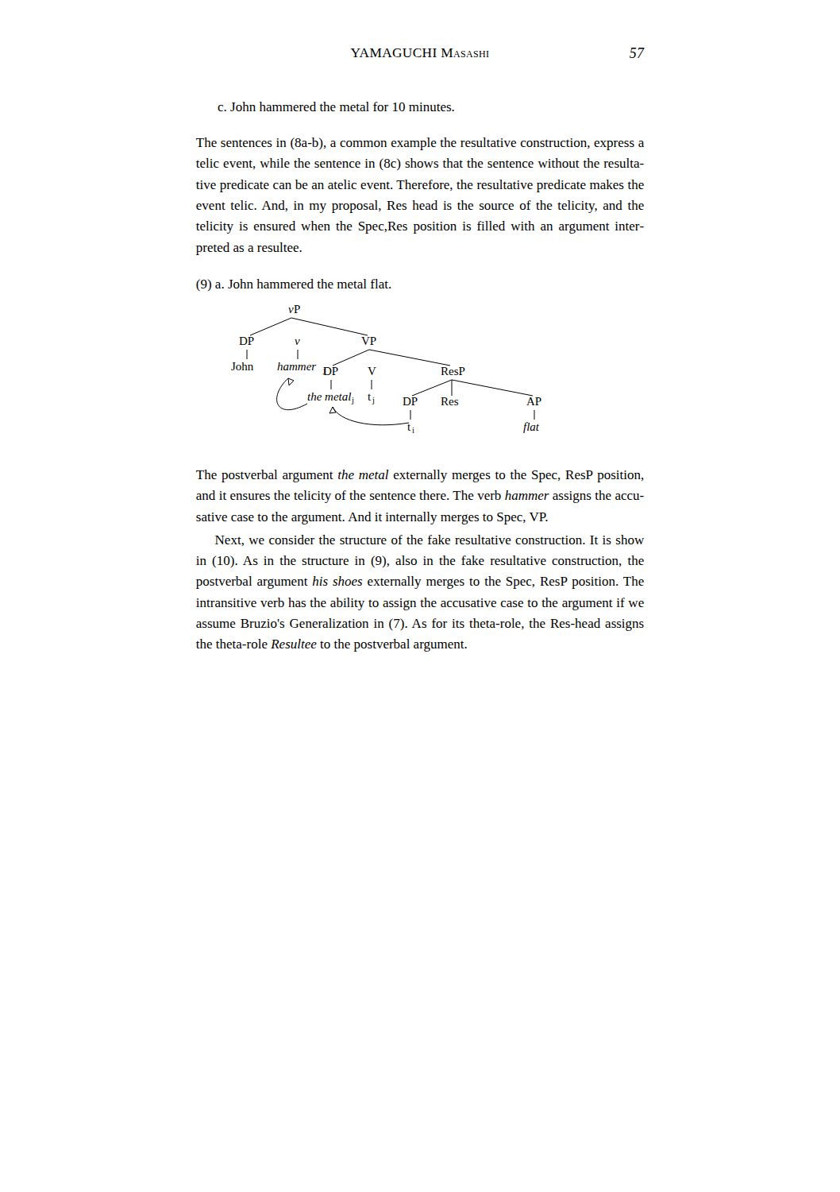YAMAGUCHI Masashi 57
c. John hammered the metal for 10 minutes.
The sentences in (8a-b), a common example the resultative construction, express a telic event, while the sentence in (8c) shows that the sentence without the resultative predicate can be an atelic event. Therefore, the resultative predicate makes the event telic. And, in my proposal, Res head is the source of the telicity, and the telicity is ensured when the Spec,Res position is filled with an argument interpreted as a resultee.
(9) a. John hammered the metal flat.
vP DP John v hammerj VP DP the metalj V tj ResP DP ti Res AP flat
The postverbal argument the metal externally merges to the Spec, ResP position, and it ensures the telicity of the sentence there. The verb hammer assigns the accusative case to the argument. And it internally merges to Spec, VP.
Next, we consider the structure of the fake resultative construction. It is show in (10). As in the structure in (9), also in the fake resultative construction, the postverbal argument his shoes externally merges to the Spec, ResP position. The intransitive verb has the ability to assign the accusative case to the argument if we assume Bruzio's Generalization in (7). As for its theta-role, the Res-head assigns the theta-role Resultee to the postverbal argument.